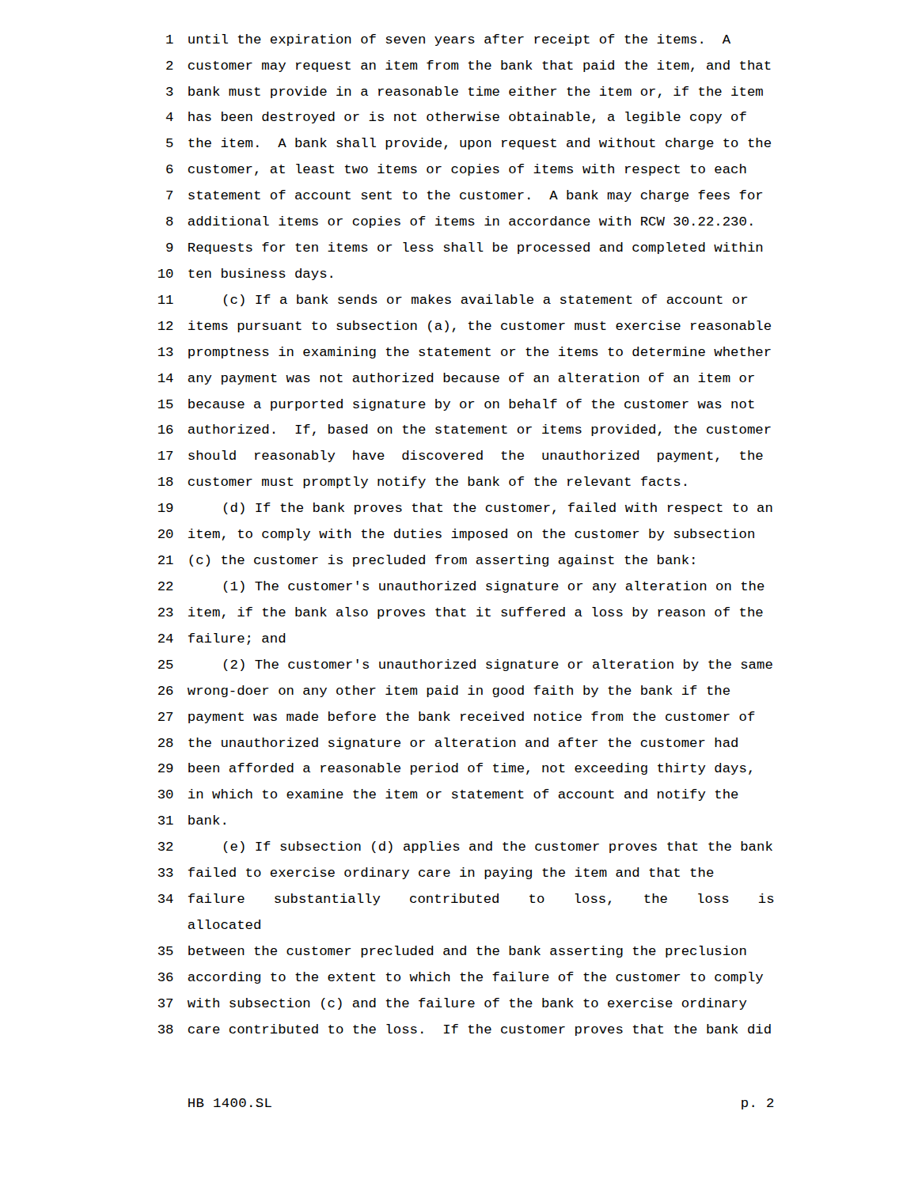until the expiration of seven years after receipt of the items. A
customer may request an item from the bank that paid the item, and that
bank must provide in a reasonable time either the item or, if the item
has been destroyed or is not otherwise obtainable, a legible copy of
the item. A bank shall provide, upon request and without charge to the
customer, at least two items or copies of items with respect to each
statement of account sent to the customer. A bank may charge fees for
additional items or copies of items in accordance with RCW 30.22.230.
Requests for ten items or less shall be processed and completed within
ten business days.
(c) If a bank sends or makes available a statement of account or
items pursuant to subsection (a), the customer must exercise reasonable
promptness in examining the statement or the items to determine whether
any payment was not authorized because of an alteration of an item or
because a purported signature by or on behalf of the customer was not
authorized. If, based on the statement or items provided, the customer
should reasonably have discovered the unauthorized payment, the
customer must promptly notify the bank of the relevant facts.
(d) If the bank proves that the customer, failed with respect to an
item, to comply with the duties imposed on the customer by subsection
(c) the customer is precluded from asserting against the bank:
(1) The customer's unauthorized signature or any alteration on the
item, if the bank also proves that it suffered a loss by reason of the
failure; and
(2) The customer's unauthorized signature or alteration by the same
wrong-doer on any other item paid in good faith by the bank if the
payment was made before the bank received notice from the customer of
the unauthorized signature or alteration and after the customer had
been afforded a reasonable period of time, not exceeding thirty days,
in which to examine the item or statement of account and notify the
bank.
(e) If subsection (d) applies and the customer proves that the bank
failed to exercise ordinary care in paying the item and that the
failure substantially contributed to loss, the loss is allocated
between the customer precluded and the bank asserting the preclusion
according to the extent to which the failure of the customer to comply
with subsection (c) and the failure of the bank to exercise ordinary
care contributed to the loss. If the customer proves that the bank did
HB 1400.SL p. 2